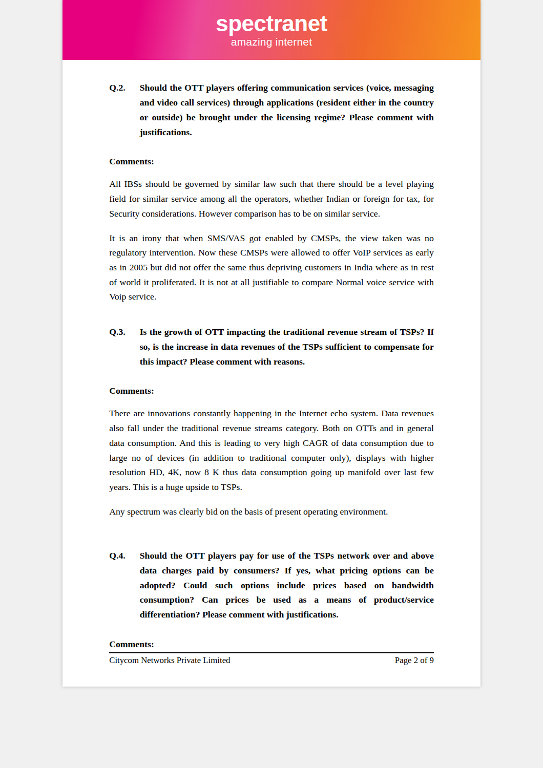spectranet
amazing internet
Q.2. Should the OTT players offering communication services (voice, messaging and video call services) through applications (resident either in the country or outside) be brought under the licensing regime? Please comment with justifications.
Comments:
All IBSs should be governed by similar law such that there should be a level playing field for similar service among all the operators, whether Indian or foreign for tax, for Security considerations. However comparison has to be on similar service.
It is an irony that when SMS/VAS got enabled by CMSPs, the view taken was no regulatory intervention. Now these CMSPs were allowed to offer VoIP services as early as in 2005 but did not offer the same thus depriving customers in India where as in rest of world it proliferated. It is not at all justifiable to compare Normal voice service with Voip service.
Q.3. Is the growth of OTT impacting the traditional revenue stream of TSPs? If so, is the increase in data revenues of the TSPs sufficient to compensate for this impact? Please comment with reasons.
Comments:
There are innovations constantly happening in the Internet echo system. Data revenues also fall under the traditional revenue streams category. Both on OTTs and in general data consumption. And this is leading to very high CAGR of data consumption due to large no of devices (in addition to traditional computer only), displays with higher resolution HD, 4K, now 8 K thus data consumption going up manifold over last few years. This is a huge upside to TSPs.
Any spectrum was clearly bid on the basis of present operating environment.
Q.4. Should the OTT players pay for use of the TSPs network over and above data charges paid by consumers? If yes, what pricing options can be adopted? Could such options include prices based on bandwidth consumption? Can prices be used as a means of product/service differentiation? Please comment with justifications.
Comments:
Citycom Networks Private Limited Page 2 of 9